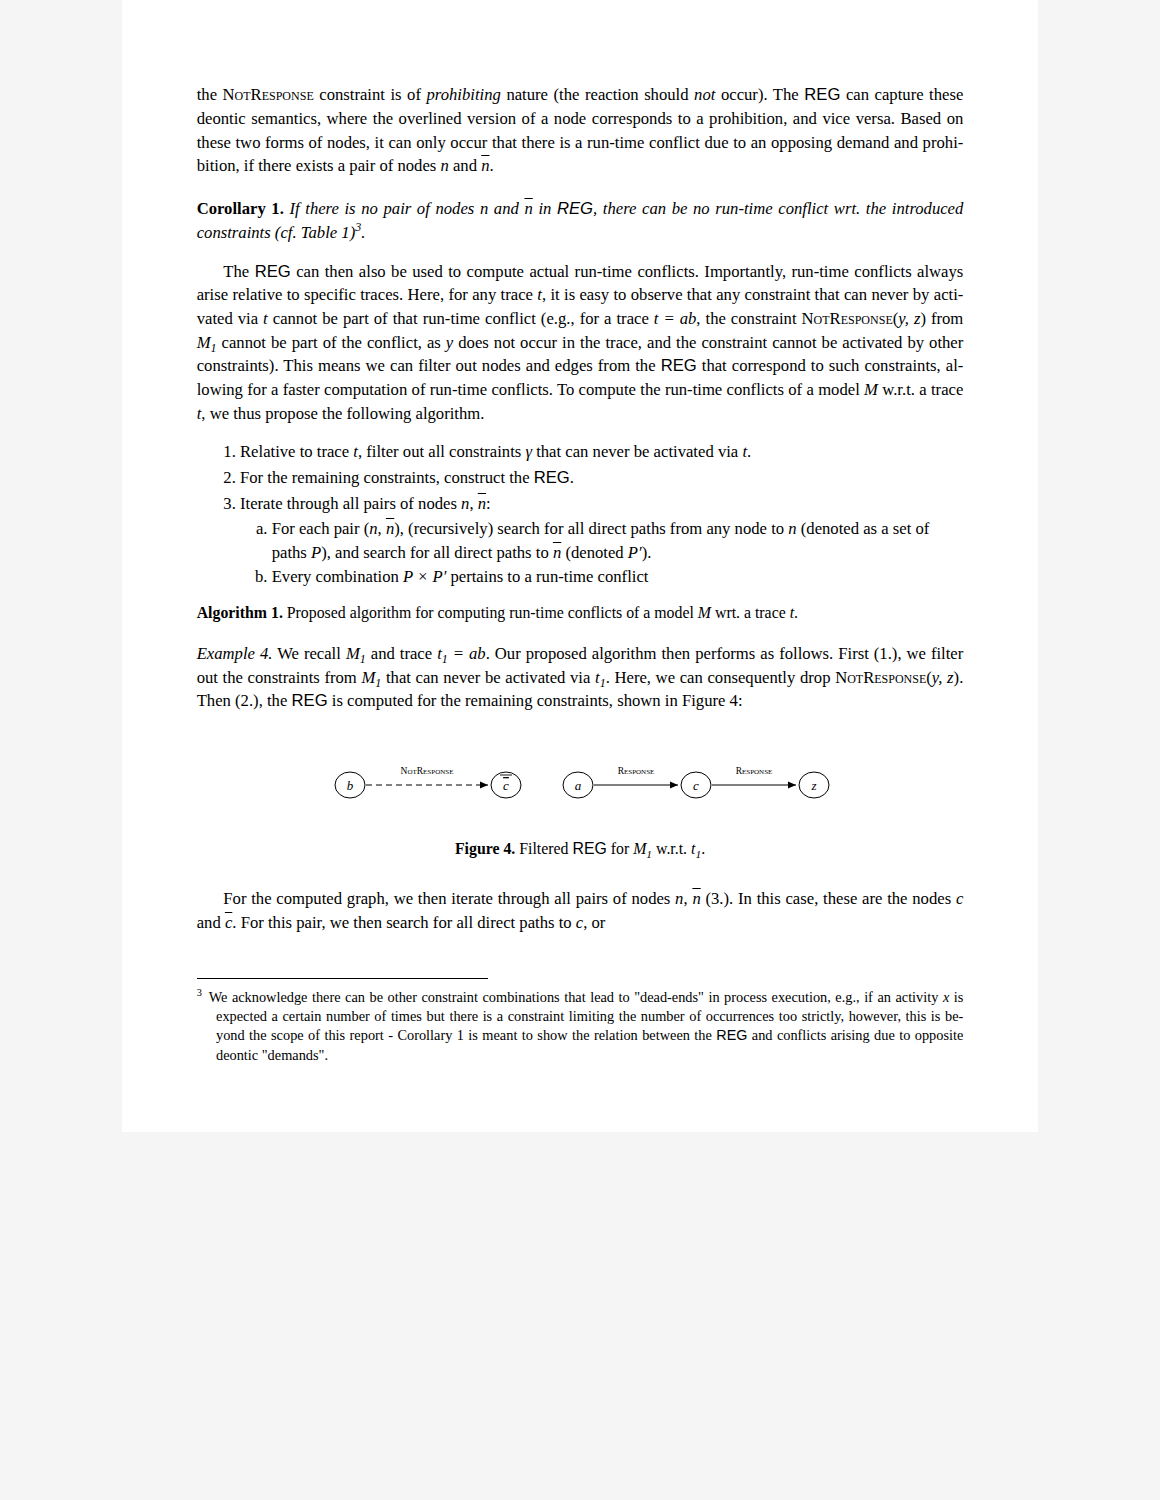the NotResponse constraint is of prohibiting nature (the reaction should not occur). The REG can capture these deontic semantics, where the overlined version of a node corresponds to a prohibition, and vice versa. Based on these two forms of nodes, it can only occur that there is a run-time conflict due to an opposing demand and prohibition, if there exists a pair of nodes n and n.
Corollary 1. If there is no pair of nodes n and n in REG, there can be no run-time conflict wrt. the introduced constraints (cf. Table 1)3.
The REG can then also be used to compute actual run-time conflicts. Importantly, run-time conflicts always arise relative to specific traces. Here, for any trace t, it is easy to observe that any constraint that can never by activated via t cannot be part of that run-time conflict (e.g., for a trace t = ab, the constraint NotResponse(y, z) from M1 cannot be part of the conflict, as y does not occur in the trace, and the constraint cannot be activated by other constraints). This means we can filter out nodes and edges from the REG that correspond to such constraints, allowing for a faster computation of run-time conflicts. To compute the run-time conflicts of a model M w.r.t. a trace t, we thus propose the following algorithm.
Relative to trace t, filter out all constraints γ that can never be activated via t.
For the remaining constraints, construct the REG.
Iterate through all pairs of nodes n, n:
For each pair (n, n), (recursively) search for all direct paths from any node to n (denoted as a set of paths P), and search for all direct paths to n (denoted P′).
Every combination P × P′ pertains to a run-time conflict
Algorithm 1. Proposed algorithm for computing run-time conflicts of a model M wrt. a trace t.
Example 4. We recall M1 and trace t1 = ab. Our proposed algorithm then performs as follows. First (1.), we filter out the constraints from M1 that can never be activated via t1. Here, we can consequently drop NotResponse(y, z). Then (2.), the REG is computed for the remaining constraints, shown in Figure 4:
b NotResponse c a Response c Response z
Figure 4. Filtered REG for M1 w.r.t. t1.
For the computed graph, we then iterate through all pairs of nodes n, n (3.). In this case, these are the nodes c and c. For this pair, we then search for all direct paths to c, or
3 We acknowledge there can be other constraint combinations that lead to "dead-ends" in process execution, e.g., if an activity x is expected a certain number of times but there is a constraint limiting the number of occurrences too strictly, however, this is beyond the scope of this report - Corollary 1 is meant to show the relation between the REG and conflicts arising due to opposite deontic "demands".